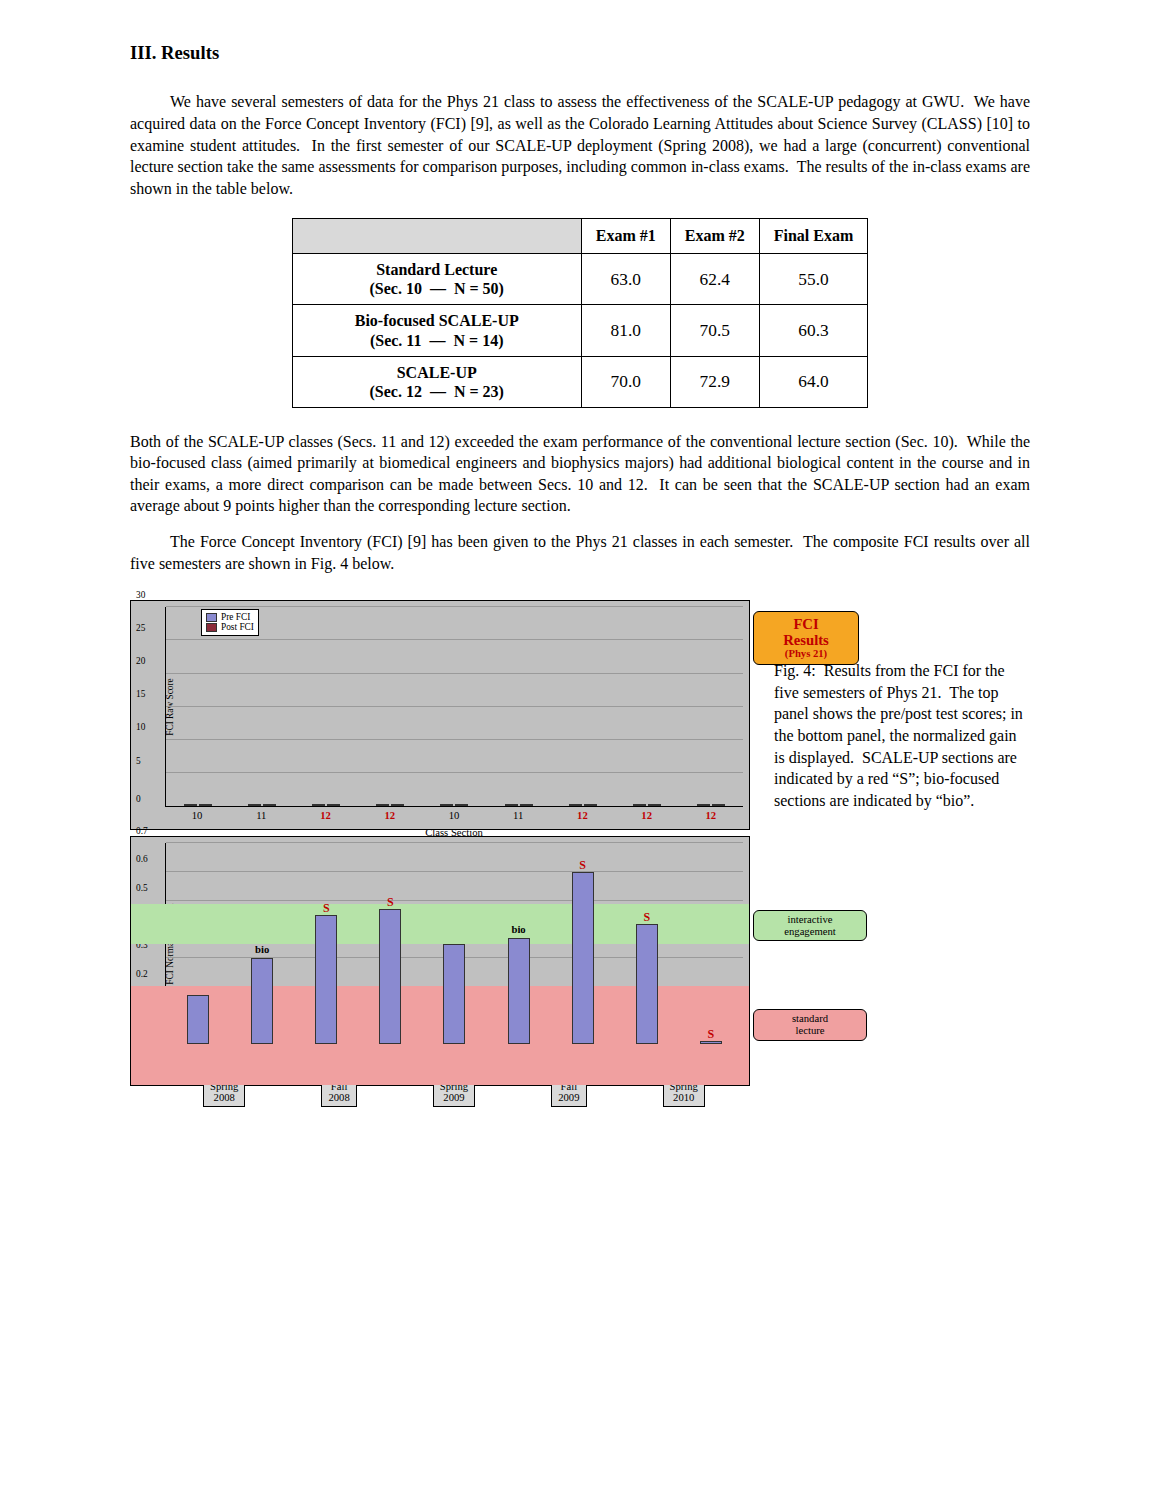III. Results
We have several semesters of data for the Phys 21 class to assess the effectiveness of the SCALE-UP pedagogy at GWU. We have acquired data on the Force Concept Inventory (FCI) [9], as well as the Colorado Learning Attitudes about Science Survey (CLASS) [10] to examine student attitudes. In the first semester of our SCALE-UP deployment (Spring 2008), we had a large (concurrent) conventional lecture section take the same assessments for comparison purposes, including common in-class exams. The results of the in-class exams are shown in the table below.
| | Exam #1 | Exam #2 | Final Exam |
| --- | --- | --- | --- |
| Standard Lecture (Sec. 10 — N = 50) | 63.0 | 62.4 | 55.0 |
| Bio-focused SCALE-UP (Sec. 11 — N = 14) | 81.0 | 70.5 | 60.3 |
| SCALE-UP (Sec. 12 — N = 23) | 70.0 | 72.9 | 64.0 |
Both of the SCALE-UP classes (Secs. 11 and 12) exceeded the exam performance of the conventional lecture section (Sec. 10). While the bio-focused class (aimed primarily at biomedical engineers and biophysics majors) had additional biological content in the course and in their exams, a more direct comparison can be made between Secs. 10 and 12. It can be seen that the SCALE-UP section had an exam average about 9 points higher than the corresponding lecture section.
The Force Concept Inventory (FCI) [9] has been given to the Phys 21 classes in each semester. The composite FCI results over all five semesters are shown in Fig. 4 below.
Pre FCI
Post FCI
FCI
Results(Phys 21)
FCI Raw Score 0 5 10 15 20 25 30
10 11 12 12 10 11 12 12 12
Class Section
interactive
engagement standard
lecture
FCI Normalized Gain 0.0 0.1 0.2 0.3 0.4 0.5 0.6 0.7
bio
S
S
bio
S
S
S
10 11 12 12 10 11 12 12 12
Spring
2008
Fall
2008
Spring
2009
Fall
2009
Spring
2010
Fig. 4: Results from the FCI for the five semesters of Phys 21. The top panel shows the pre/post test scores; in the bottom panel, the normalized gain is displayed. SCALE-UP sections are indicated by a red “S”; bio-focused sections are indicated by “bio”.